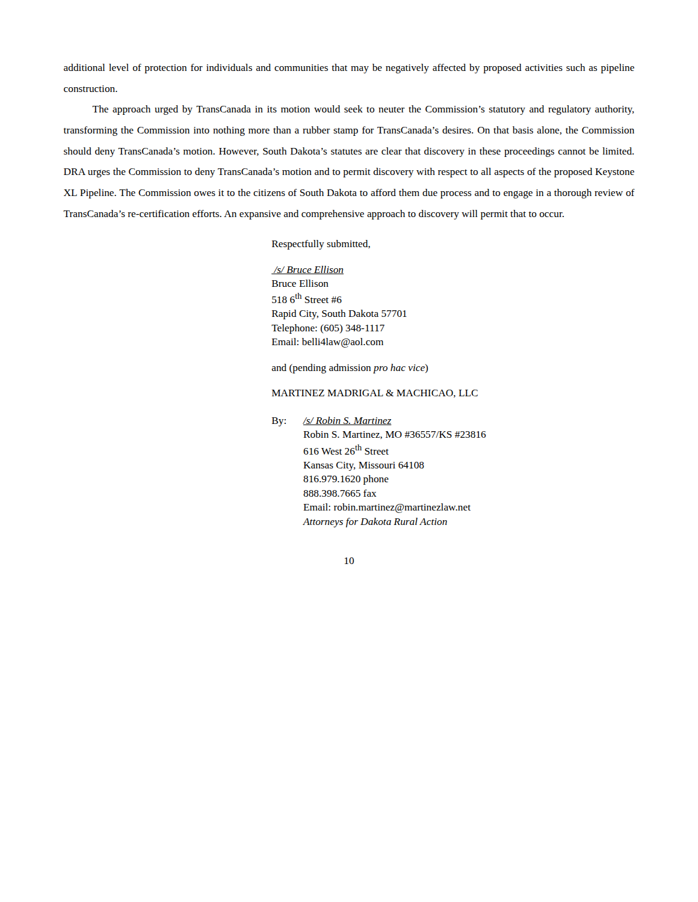additional level of protection for individuals and communities that may be negatively affected by proposed activities such as pipeline construction.
The approach urged by TransCanada in its motion would seek to neuter the Commission’s statutory and regulatory authority, transforming the Commission into nothing more than a rubber stamp for TransCanada’s desires. On that basis alone, the Commission should deny TransCanada’s motion. However, South Dakota’s statutes are clear that discovery in these proceedings cannot be limited. DRA urges the Commission to deny TransCanada’s motion and to permit discovery with respect to all aspects of the proposed Keystone XL Pipeline. The Commission owes it to the citizens of South Dakota to afford them due process and to engage in a thorough review of TransCanada’s re-certification efforts. An expansive and comprehensive approach to discovery will permit that to occur.
Respectfully submitted,
/s/ Bruce Ellison
Bruce Ellison
518 6th Street #6
Rapid City, South Dakota 57701
Telephone: (605) 348-1117
Email: belli4law@aol.com
and (pending admission pro hac vice)
MARTINEZ MADRIGAL & MACHICAO, LLC
By:
/s/ Robin S. Martinez
Robin S. Martinez, MO #36557/KS #23816
616 West 26th Street
Kansas City, Missouri 64108
816.979.1620 phone
888.398.7665 fax
Email: robin.martinez@martinezlaw.net
Attorneys for Dakota Rural Action
10